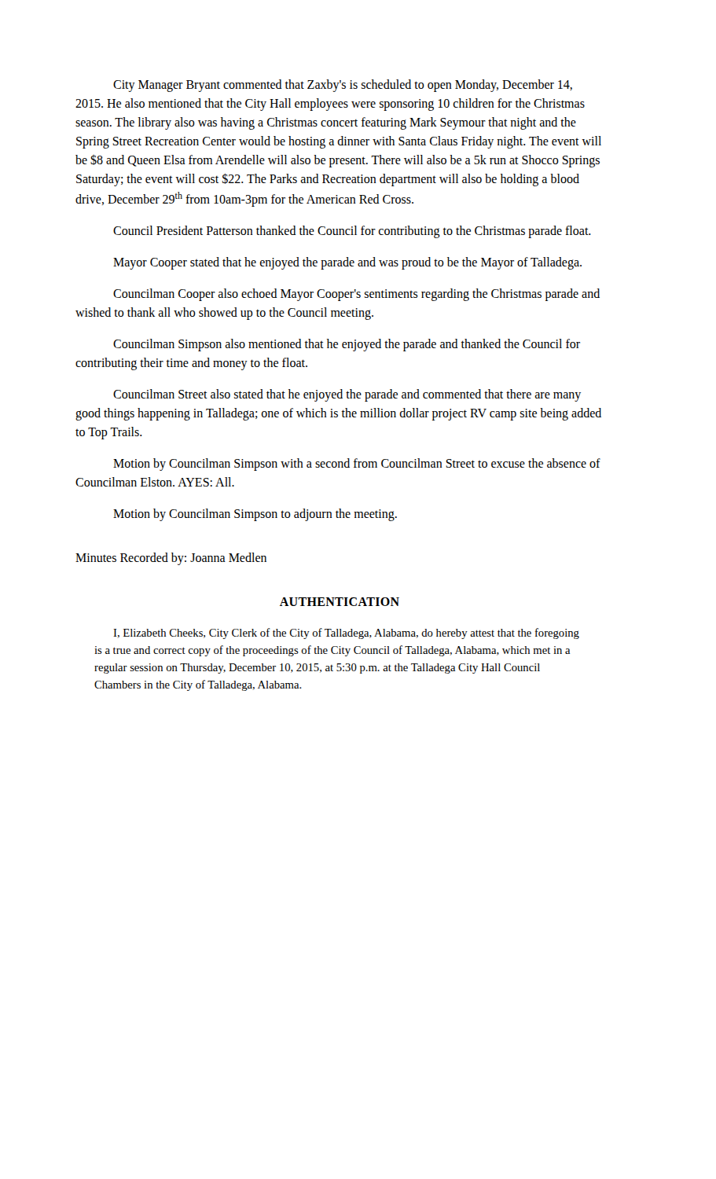City Manager Bryant commented that Zaxby's is scheduled to open Monday, December 14, 2015. He also mentioned that the City Hall employees were sponsoring 10 children for the Christmas season. The library also was having a Christmas concert featuring Mark Seymour that night and the Spring Street Recreation Center would be hosting a dinner with Santa Claus Friday night. The event will be $8 and Queen Elsa from Arendelle will also be present. There will also be a 5k run at Shocco Springs Saturday; the event will cost $22. The Parks and Recreation department will also be holding a blood drive, December 29th from 10am-3pm for the American Red Cross.
Council President Patterson thanked the Council for contributing to the Christmas parade float.
Mayor Cooper stated that he enjoyed the parade and was proud to be the Mayor of Talladega.
Councilman Cooper also echoed Mayor Cooper's sentiments regarding the Christmas parade and wished to thank all who showed up to the Council meeting.
Councilman Simpson also mentioned that he enjoyed the parade and thanked the Council for contributing their time and money to the float.
Councilman Street also stated that he enjoyed the parade and commented that there are many good things happening in Talladega; one of which is the million dollar project RV camp site being added to Top Trails.
Motion by Councilman Simpson with a second from Councilman Street to excuse the absence of Councilman Elston. AYES: All.
Motion by Councilman Simpson to adjourn the meeting.
Minutes Recorded by: Joanna Medlen
AUTHENTICATION
I, Elizabeth Cheeks, City Clerk of the City of Talladega, Alabama, do hereby attest that the foregoing is a true and correct copy of the proceedings of the City Council of Talladega, Alabama, which met in a regular session on Thursday, December 10, 2015, at 5:30 p.m. at the Talladega City Hall Council Chambers in the City of Talladega, Alabama.